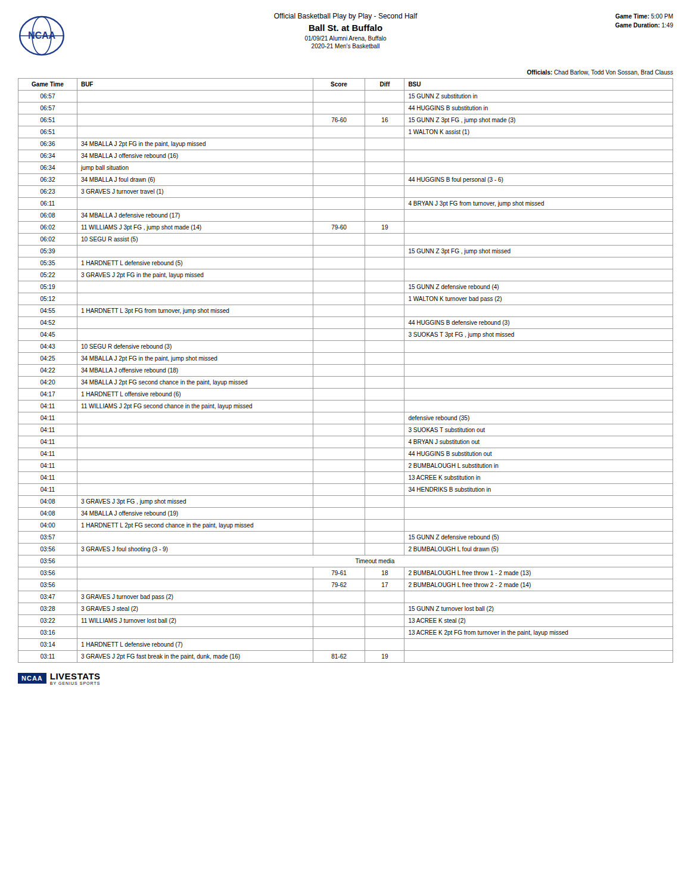NCAA
Game Time: 5:00 PM
Game Duration: 1:49
Official Basketball Play by Play - Second Half
Ball St. at Buffalo
01/09/21 Alumni Arena, Buffalo
2020-21 Men's Basketball
Officials: Chad Barlow, Todd Von Sossan, Brad Clauss
| Game Time | BUF | Score | Diff | BSU |
| --- | --- | --- | --- | --- |
| 06:57 | | | | 15 GUNN Z substitution in |
| 06:57 | | | | 44 HUGGINS B substitution in |
| 06:51 | | 76-60 | 16 | 15 GUNN Z 3pt FG , jump shot made (3) |
| 06:51 | | | | 1 WALTON K assist (1) |
| 06:36 | 34 MBALLA J 2pt FG in the paint, layup missed | | | |
| 06:34 | 34 MBALLA J offensive rebound (16) | | | |
| 06:34 | jump ball situation | | | |
| 06:32 | 34 MBALLA J foul drawn (6) | | | 44 HUGGINS B foul personal (3 - 6) |
| 06:23 | 3 GRAVES J turnover travel (1) | | | |
| 06:11 | | | | 4 BRYAN J 3pt FG from turnover, jump shot missed |
| 06:08 | 34 MBALLA J defensive rebound (17) | | | |
| 06:02 | 11 WILLIAMS J 3pt FG , jump shot made (14) | 79-60 | 19 | |
| 06:02 | 10 SEGU R assist (5) | | | |
| 05:39 | | | | 15 GUNN Z 3pt FG , jump shot missed |
| 05:35 | 1 HARDNETT L defensive rebound (5) | | | |
| 05:22 | 3 GRAVES J 2pt FG in the paint, layup missed | | | |
| 05:19 | | | | 15 GUNN Z defensive rebound (4) |
| 05:12 | | | | 1 WALTON K turnover bad pass (2) |
| 04:55 | 1 HARDNETT L 3pt FG from turnover, jump shot missed | | | |
| 04:52 | | | | 44 HUGGINS B defensive rebound (3) |
| 04:45 | | | | 3 SUOKAS T 3pt FG , jump shot missed |
| 04:43 | 10 SEGU R defensive rebound (3) | | | |
| 04:25 | 34 MBALLA J 2pt FG in the paint, jump shot missed | | | |
| 04:22 | 34 MBALLA J offensive rebound (18) | | | |
| 04:20 | 34 MBALLA J 2pt FG second chance in the paint, layup missed | | | |
| 04:17 | 1 HARDNETT L offensive rebound (6) | | | |
| 04:11 | 11 WILLIAMS J 2pt FG second chance in the paint, layup missed | | | |
| 04:11 | | | | defensive rebound (35) |
| 04:11 | | | | 3 SUOKAS T substitution out |
| 04:11 | | | | 4 BRYAN J substitution out |
| 04:11 | | | | 44 HUGGINS B substitution out |
| 04:11 | | | | 2 BUMBALOUGH L substitution in |
| 04:11 | | | | 13 ACREE K substitution in |
| 04:11 | | | | 34 HENDRIKS B substitution in |
| 04:08 | 3 GRAVES J 3pt FG , jump shot missed | | | |
| 04:08 | 34 MBALLA J offensive rebound (19) | | | |
| 04:00 | 1 HARDNETT L 2pt FG second chance in the paint, layup missed | | | |
| 03:57 | | | | 15 GUNN Z defensive rebound (5) |
| 03:56 | 3 GRAVES J foul shooting (3 - 9) | | | 2 BUMBALOUGH L foul drawn (5) |
| 03:56 | Timeout media |
| 03:56 | | 79-61 | 18 | 2 BUMBALOUGH L free throw 1 - 2 made (13) |
| 03:56 | | 79-62 | 17 | 2 BUMBALOUGH L free throw 2 - 2 made (14) |
| 03:47 | 3 GRAVES J turnover bad pass (2) | | | |
| 03:28 | 3 GRAVES J steal (2) | | | 15 GUNN Z turnover lost ball (2) |
| 03:22 | 11 WILLIAMS J turnover lost ball (2) | | | 13 ACREE K steal (2) |
| 03:16 | | | | 13 ACREE K 2pt FG from turnover in the paint, layup missed |
| 03:14 | 1 HARDNETT L defensive rebound (7) | | | |
| 03:11 | 3 GRAVES J 2pt FG fast break in the paint, dunk, made (16) | 81-62 | 19 | |
NCAA
LIVESTATSBY GENIUS SPORTS